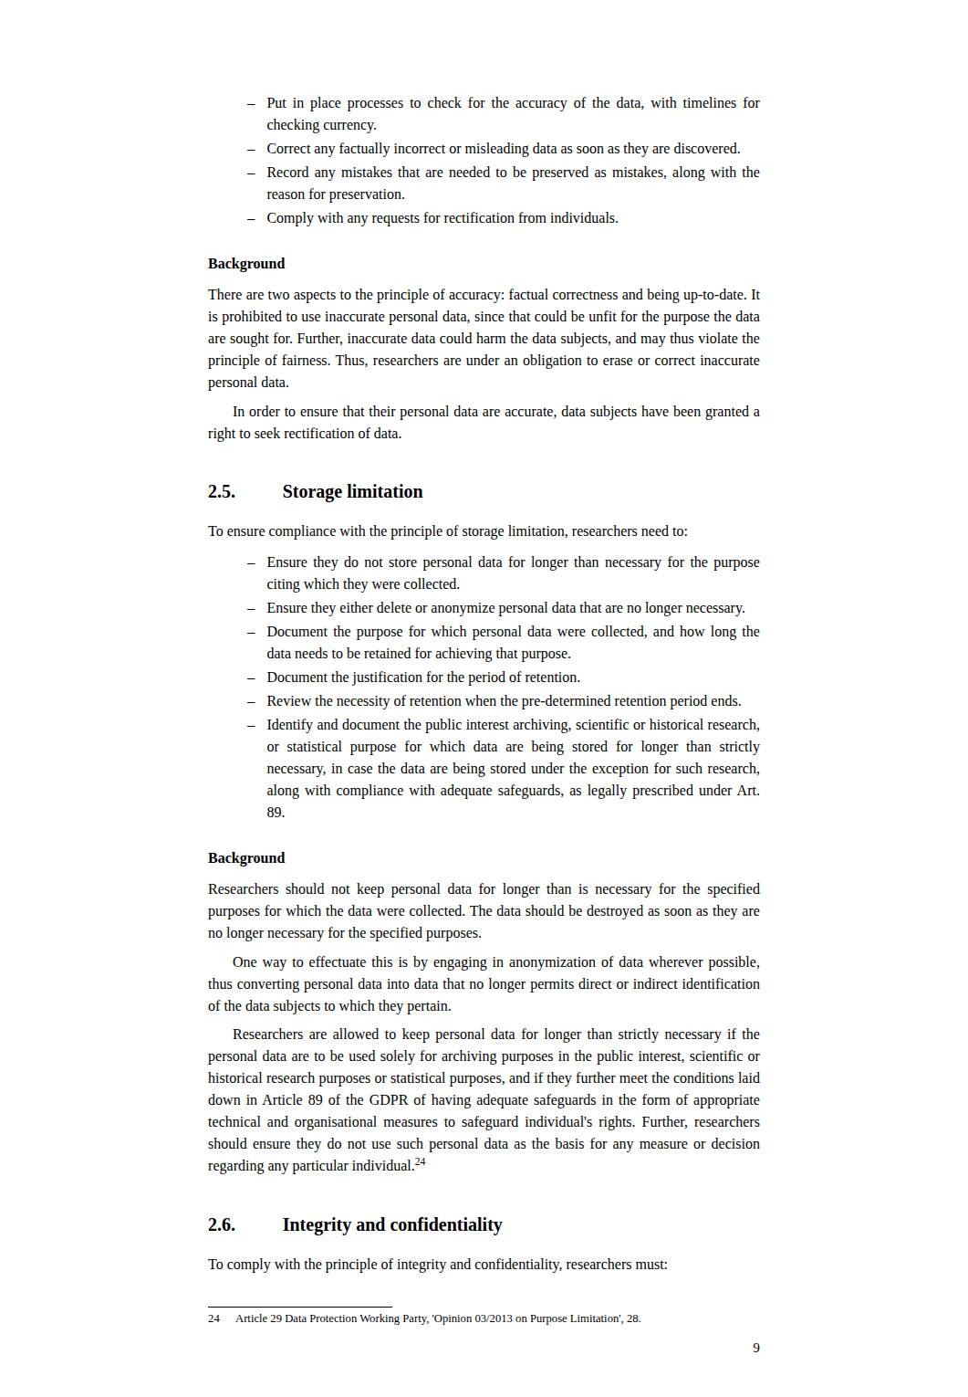Put in place processes to check for the accuracy of the data, with timelines for checking currency.
Correct any factually incorrect or misleading data as soon as they are discovered.
Record any mistakes that are needed to be preserved as mistakes, along with the reason for preservation.
Comply with any requests for rectification from individuals.
Background
There are two aspects to the principle of accuracy: factual correctness and being up-to-date. It is prohibited to use inaccurate personal data, since that could be unfit for the purpose the data are sought for. Further, inaccurate data could harm the data subjects, and may thus violate the principle of fairness. Thus, researchers are under an obligation to erase or correct inaccurate personal data.
In order to ensure that their personal data are accurate, data subjects have been granted a right to seek rectification of data.
2.5. Storage limitation
To ensure compliance with the principle of storage limitation, researchers need to:
Ensure they do not store personal data for longer than necessary for the purpose citing which they were collected.
Ensure they either delete or anonymize personal data that are no longer necessary.
Document the purpose for which personal data were collected, and how long the data needs to be retained for achieving that purpose.
Document the justification for the period of retention.
Review the necessity of retention when the pre-determined retention period ends.
Identify and document the public interest archiving, scientific or historical research, or statistical purpose for which data are being stored for longer than strictly necessary, in case the data are being stored under the exception for such research, along with compliance with adequate safeguards, as legally prescribed under Art. 89.
Background
Researchers should not keep personal data for longer than is necessary for the specified purposes for which the data were collected. The data should be destroyed as soon as they are no longer necessary for the specified purposes.
One way to effectuate this is by engaging in anonymization of data wherever possible, thus converting personal data into data that no longer permits direct or indirect identification of the data subjects to which they pertain.
Researchers are allowed to keep personal data for longer than strictly necessary if the personal data are to be used solely for archiving purposes in the public interest, scientific or historical research purposes or statistical purposes, and if they further meet the conditions laid down in Article 89 of the GDPR of having adequate safeguards in the form of appropriate technical and organisational measures to safeguard individual's rights. Further, researchers should ensure they do not use such personal data as the basis for any measure or decision regarding any particular individual.24
2.6. Integrity and confidentiality
To comply with the principle of integrity and confidentiality, researchers must:
24
Article 29 Data Protection Working Party, 'Opinion 03/2013 on Purpose Limitation', 28.
9